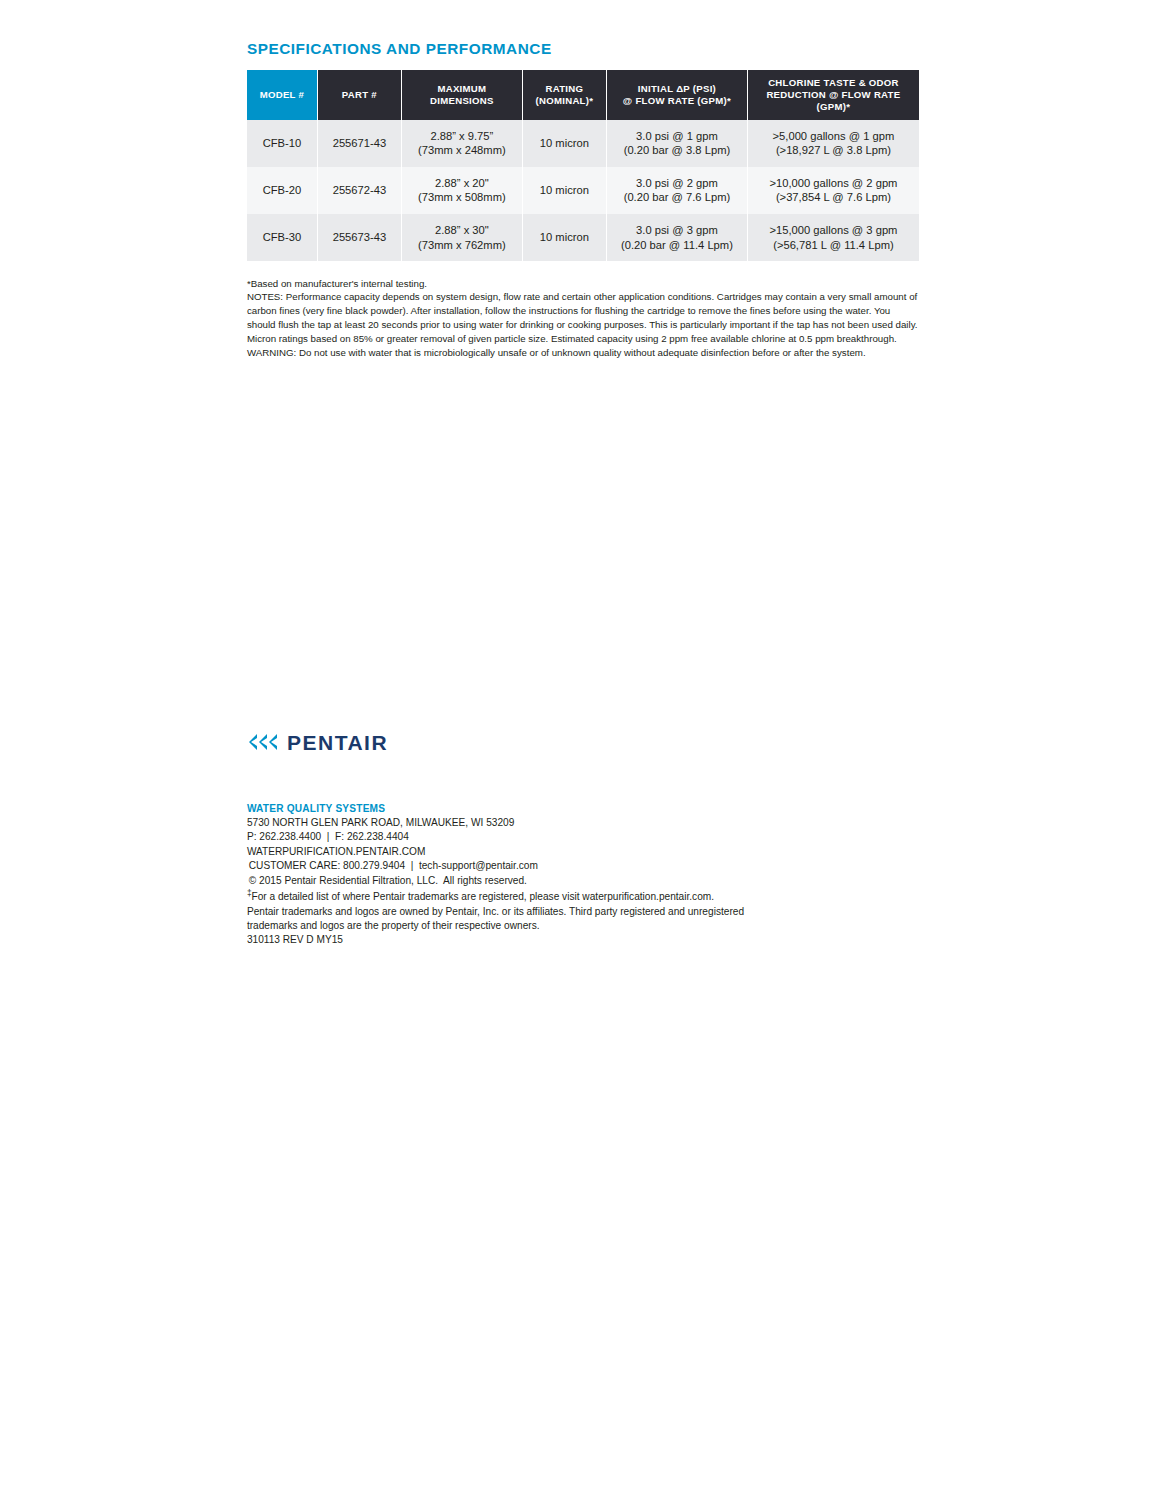Specifications and Performance
| Model # | Part # | Maximum Dimensions | Rating (Nominal)* | Initial ΔP (psi) @ Flow Rate (gpm)* | Chlorine Taste & Odor Reduction @ Flow Rate (gpm)* |
| --- | --- | --- | --- | --- | --- |
| CFB-10 | 255671-43 | 2.88” x 9.75” (73mm x 248mm) | 10 micron | 3.0 psi @ 1 gpm (0.20 bar @ 3.8 Lpm) | >5,000 gallons @ 1 gpm (>18,927 L @ 3.8 Lpm) |
| CFB-20 | 255672-43 | 2.88” x 20" (73mm x 508mm) | 10 micron | 3.0 psi @ 2 gpm (0.20 bar @ 7.6 Lpm) | >10,000 gallons @ 2 gpm (>37,854 L @ 7.6 Lpm) |
| CFB-30 | 255673-43 | 2.88” x 30" (73mm x 762mm) | 10 micron | 3.0 psi @ 3 gpm (0.20 bar @ 11.4 Lpm) | >15,000 gallons @ 3 gpm (>56,781 L @ 11.4 Lpm) |
*Based on manufacturer's internal testing.
NOTES: Performance capacity depends on system design, flow rate and certain other application conditions. Cartridges may contain a very small amount of carbon fines (very fine black powder). After installation, follow the instructions for flushing the cartridge to remove the fines before using the water. You should flush the tap at least 20 seconds prior to using water for drinking or cooking purposes. This is particularly important if the tap has not been used daily. Micron ratings based on 85% or greater removal of given particle size. Estimated capacity using 2 ppm free available chlorine at 0.5 ppm breakthrough.
WARNING: Do not use with water that is microbiologically unsafe or of unknown quality without adequate disinfection before or after the system.
PENTAIR
Water Quality Systems
5730 NORTH GLEN PARK ROAD, MILWAUKEE, WI 53209
P: 262.238.4400 | F: 262.238.4404
WATERPURIFICATION.PENTAIR.COM
CUSTOMER CARE: 800.279.9404 | tech-support@pentair.com
© 2015 Pentair Residential Filtration, LLC. All rights reserved.
‡For a detailed list of where Pentair trademarks are registered, please visit waterpurification.pentair.com.
Pentair trademarks and logos are owned by Pentair, Inc. or its affiliates. Third party registered and unregistered
trademarks and logos are the property of their respective owners.
310113 REV D MY15